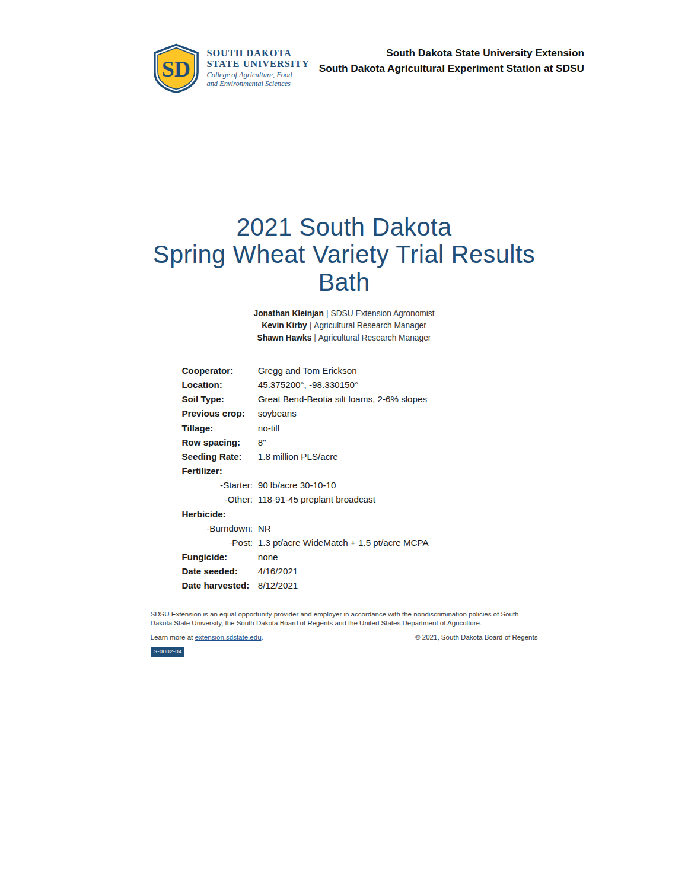SD
South Dakota
State University
College of Agriculture, Food
and Environmental Sciences
South Dakota State University Extension
South Dakota Agricultural Experiment Station at SDSU
2021 South Dakota
Spring Wheat Variety Trial Results Bath
Jonathan Kleinjan|SDSU Extension Agronomist
Kevin Kirby|Agricultural Research Manager
Shawn Hawks|Agricultural Research Manager
| Cooperator: | Gregg and Tom Erickson |
| Location: | 45.375200°, -98.330150° |
| Soil Type: | Great Bend-Beotia silt loams, 2-6% slopes |
| Previous crop: | soybeans |
| Tillage: | no-till |
| Row spacing: | 8" |
| Seeding Rate: | 1.8 million PLS/acre |
| Fertilizer: | |
| -Starter: | 90 lb/acre 30-10-10 |
| -Other: | 118-91-45 preplant broadcast |
| Herbicide: | |
| -Burndown: | NR |
| -Post: | 1.3 pt/acre WideMatch + 1.5 pt/acre MCPA |
| Fungicide: | none |
| Date seeded: | 4/16/2021 |
| Date harvested: | 8/12/2021 |
SDSU Extension is an equal opportunity provider and employer in accordance with the nondiscrimination policies of South Dakota State University, the South Dakota Board of Regents and the United States Department of Agriculture.
Learn more at extension.sdstate.edu. © 2021, South Dakota Board of Regents
S-0002-04